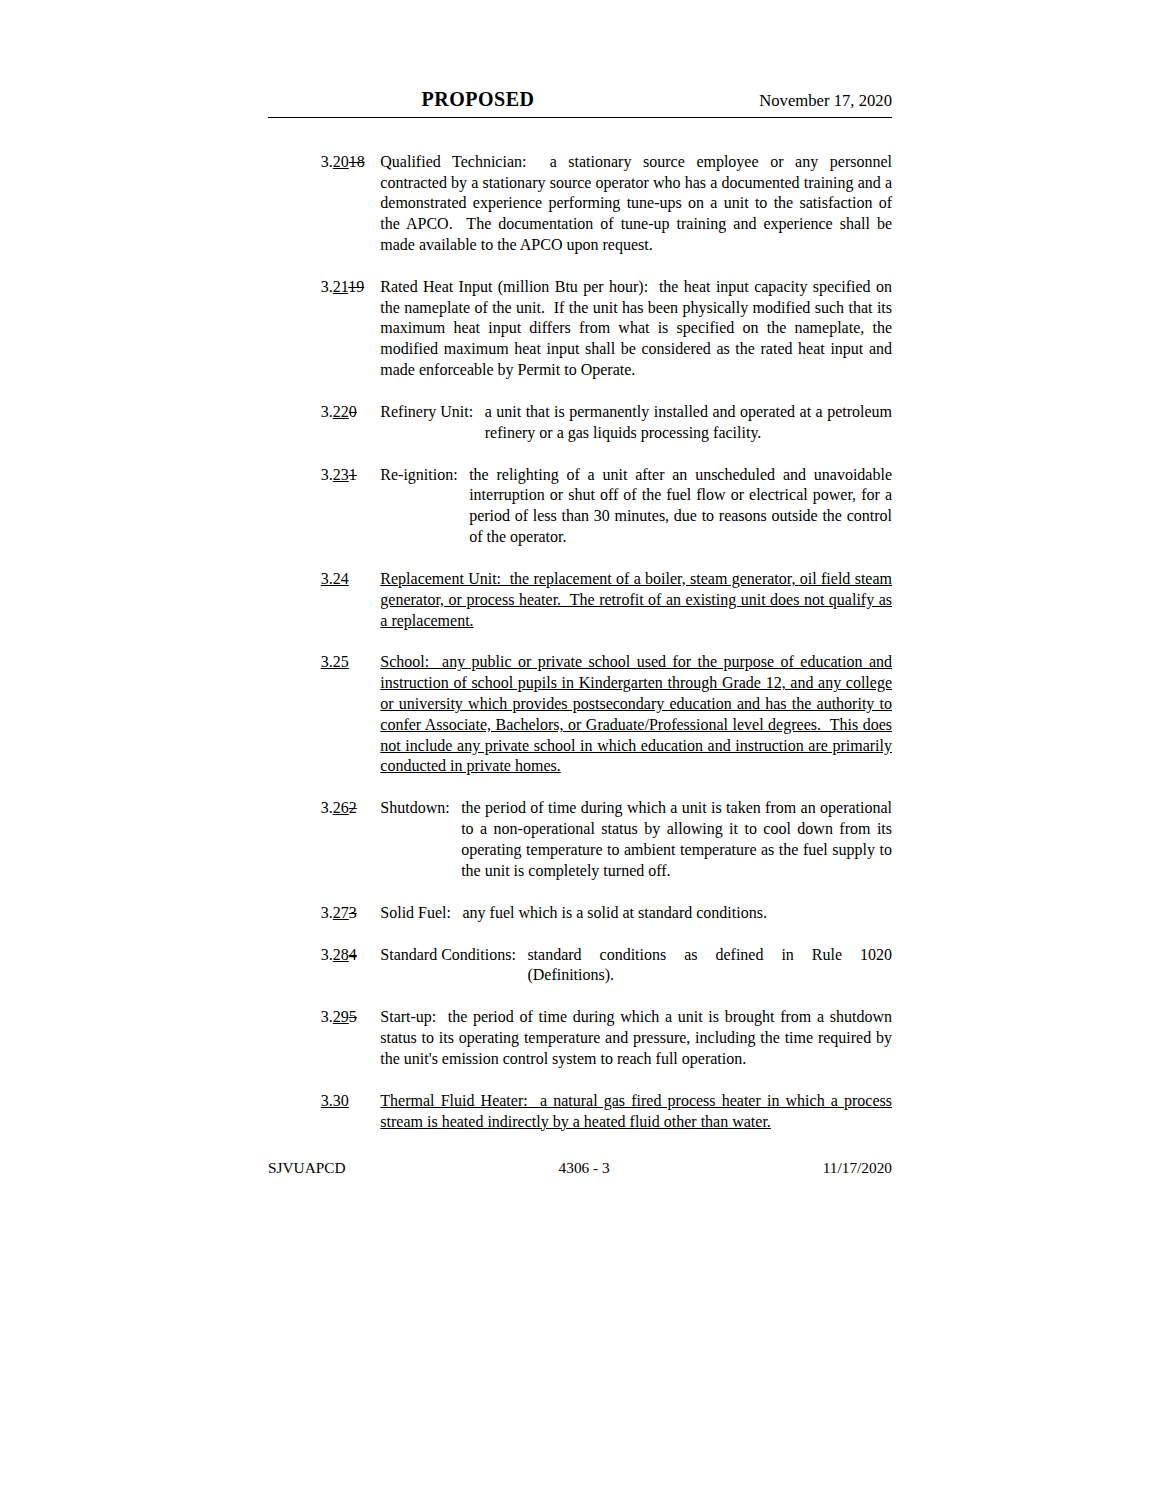PROPOSED November 17, 2020
3.2018
Qualified Technician: a stationary source employee or any personnel contracted by a stationary source operator who has a documented training and a demonstrated experience performing tune-ups on a unit to the satisfaction of the APCO. The documentation of tune-up training and experience shall be made available to the APCO upon request.
3.2119
Rated Heat Input (million Btu per hour): the heat input capacity specified on the nameplate of the unit. If the unit has been physically modified such that its maximum heat input differs from what is specified on the nameplate, the modified maximum heat input shall be considered as the rated heat input and made enforceable by Permit to Operate.
3.220
Refinery Unit:
a unit that is permanently installed and operated at a petroleum refinery or a gas liquids processing facility.
3.231
Re-ignition:
the relighting of a unit after an unscheduled and unavoidable interruption or shut off of the fuel flow or electrical power, for a period of less than 30 minutes, due to reasons outside the control of the operator.
3.24
Replacement Unit: the replacement of a boiler, steam generator, oil field steam generator, or process heater. The retrofit of an existing unit does not qualify as a replacement.
3.25
School: any public or private school used for the purpose of education and instruction of school pupils in Kindergarten through Grade 12, and any college or university which provides postsecondary education and has the authority to confer Associate, Bachelors, or Graduate/Professional level degrees. This does not include any private school in which education and instruction are primarily conducted in private homes.
3.262
Shutdown:
the period of time during which a unit is taken from an operational to a non-operational status by allowing it to cool down from its operating temperature to ambient temperature as the fuel supply to the unit is completely turned off.
3.273
Solid Fuel:
any fuel which is a solid at standard conditions.
3.284
Standard Conditions:
standard conditions as defined in Rule 1020 (Definitions).
3.295
Start-up: the period of time during which a unit is brought from a shutdown status to its operating temperature and pressure, including the time required by the unit's emission control system to reach full operation.
3.30
Thermal Fluid Heater: a natural gas fired process heater in which a process stream is heated indirectly by a heated fluid other than water.
SJVUAPCD 4306 - 3 11/17/2020